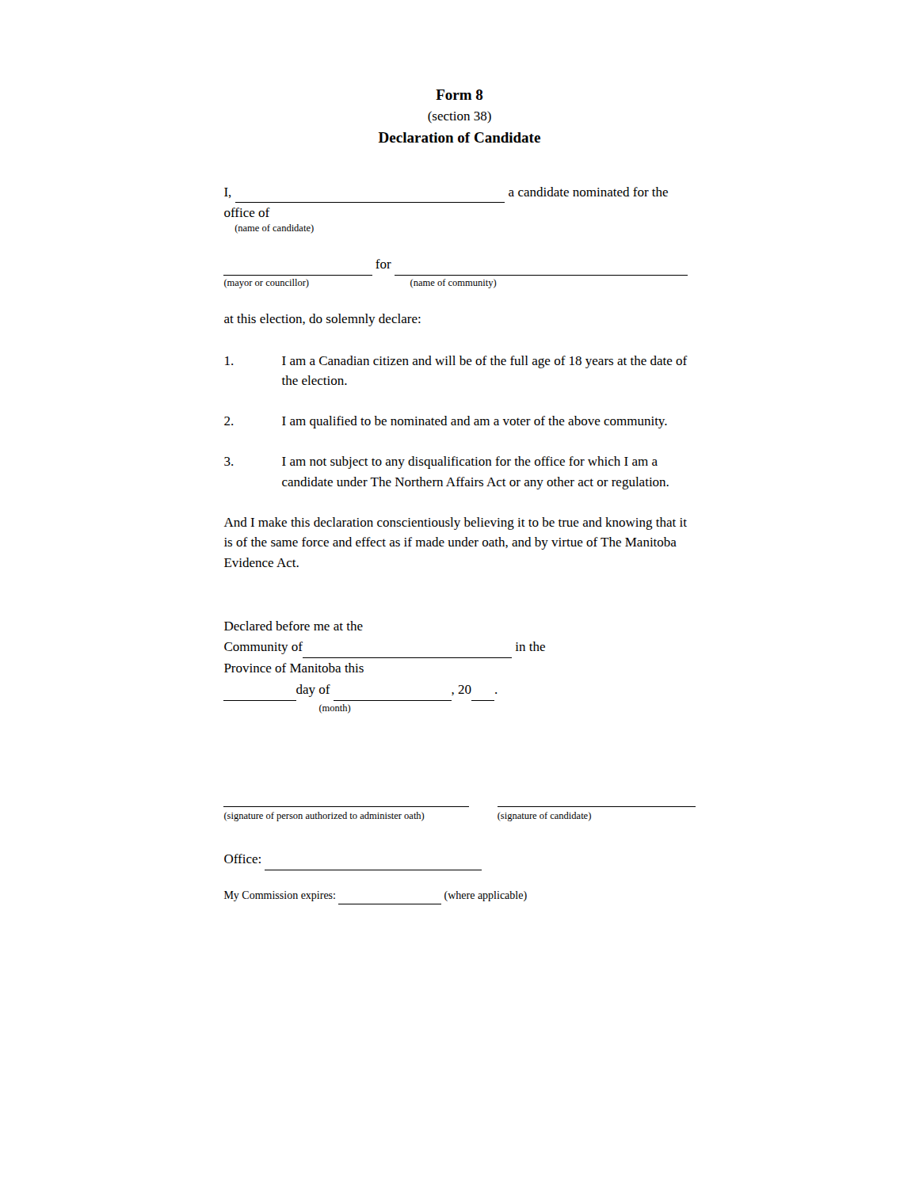Form 8
(section 38)
Declaration of Candidate
I, a candidate nominated for the office of
(name of candidate)
for
(mayor or councillor) (name of community)
at this election, do solemnly declare:
1. I am a Canadian citizen and will be of the full age of 18 years at the date of the election.
2. I am qualified to be nominated and am a voter of the above community.
3. I am not subject to any disqualification for the office for which I am a candidate under The Northern Affairs Act or any other act or regulation.
And I make this declaration conscientiously believing it to be true and knowing that it is of the same force and effect as if made under oath, and by virtue of The Manitoba Evidence Act.
Declared before me at the
Community of in the
Province of Manitoba this
day of , 20 .
(month)
(signature of person authorized to administer oath)
(signature of candidate)
Office:
My Commission expires: (where applicable)